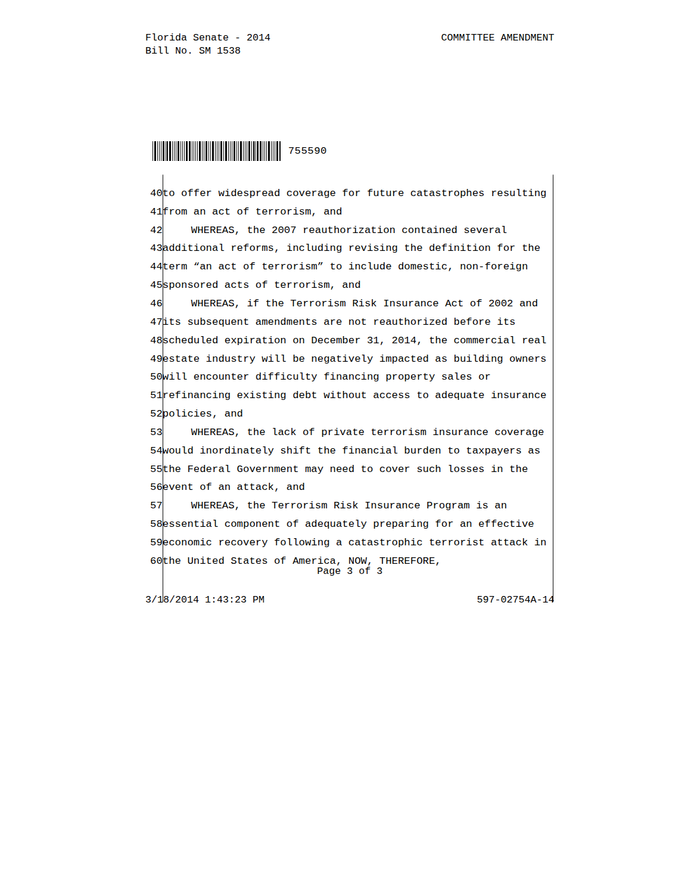Florida Senate - 2014 Bill No. SM 1538
COMMITTEE AMENDMENT
755590
| 40 | to offer widespread coverage for future catastrophes resulting |
| 41 | from an act of terrorism, and |
| 42 | WHEREAS, the 2007 reauthorization contained several |
| 43 | additional reforms, including revising the definition for the |
| 44 | term “an act of terrorism” to include domestic, non-foreign |
| 45 | sponsored acts of terrorism, and |
| 46 | WHEREAS, if the Terrorism Risk Insurance Act of 2002 and |
| 47 | its subsequent amendments are not reauthorized before its |
| 48 | scheduled expiration on December 31, 2014, the commercial real |
| 49 | estate industry will be negatively impacted as building owners |
| 50 | will encounter difficulty financing property sales or |
| 51 | refinancing existing debt without access to adequate insurance |
| 52 | policies, and |
| 53 | WHEREAS, the lack of private terrorism insurance coverage |
| 54 | would inordinately shift the financial burden to taxpayers as |
| 55 | the Federal Government may need to cover such losses in the |
| 56 | event of an attack, and |
| 57 | WHEREAS, the Terrorism Risk Insurance Program is an |
| 58 | essential component of adequately preparing for an effective |
| 59 | economic recovery following a catastrophic terrorist attack in |
| 60 | the United States of America, NOW, THEREFORE, |
Page 3 of 3
3/18/2014 1:43:23 PM
597-02754A-14